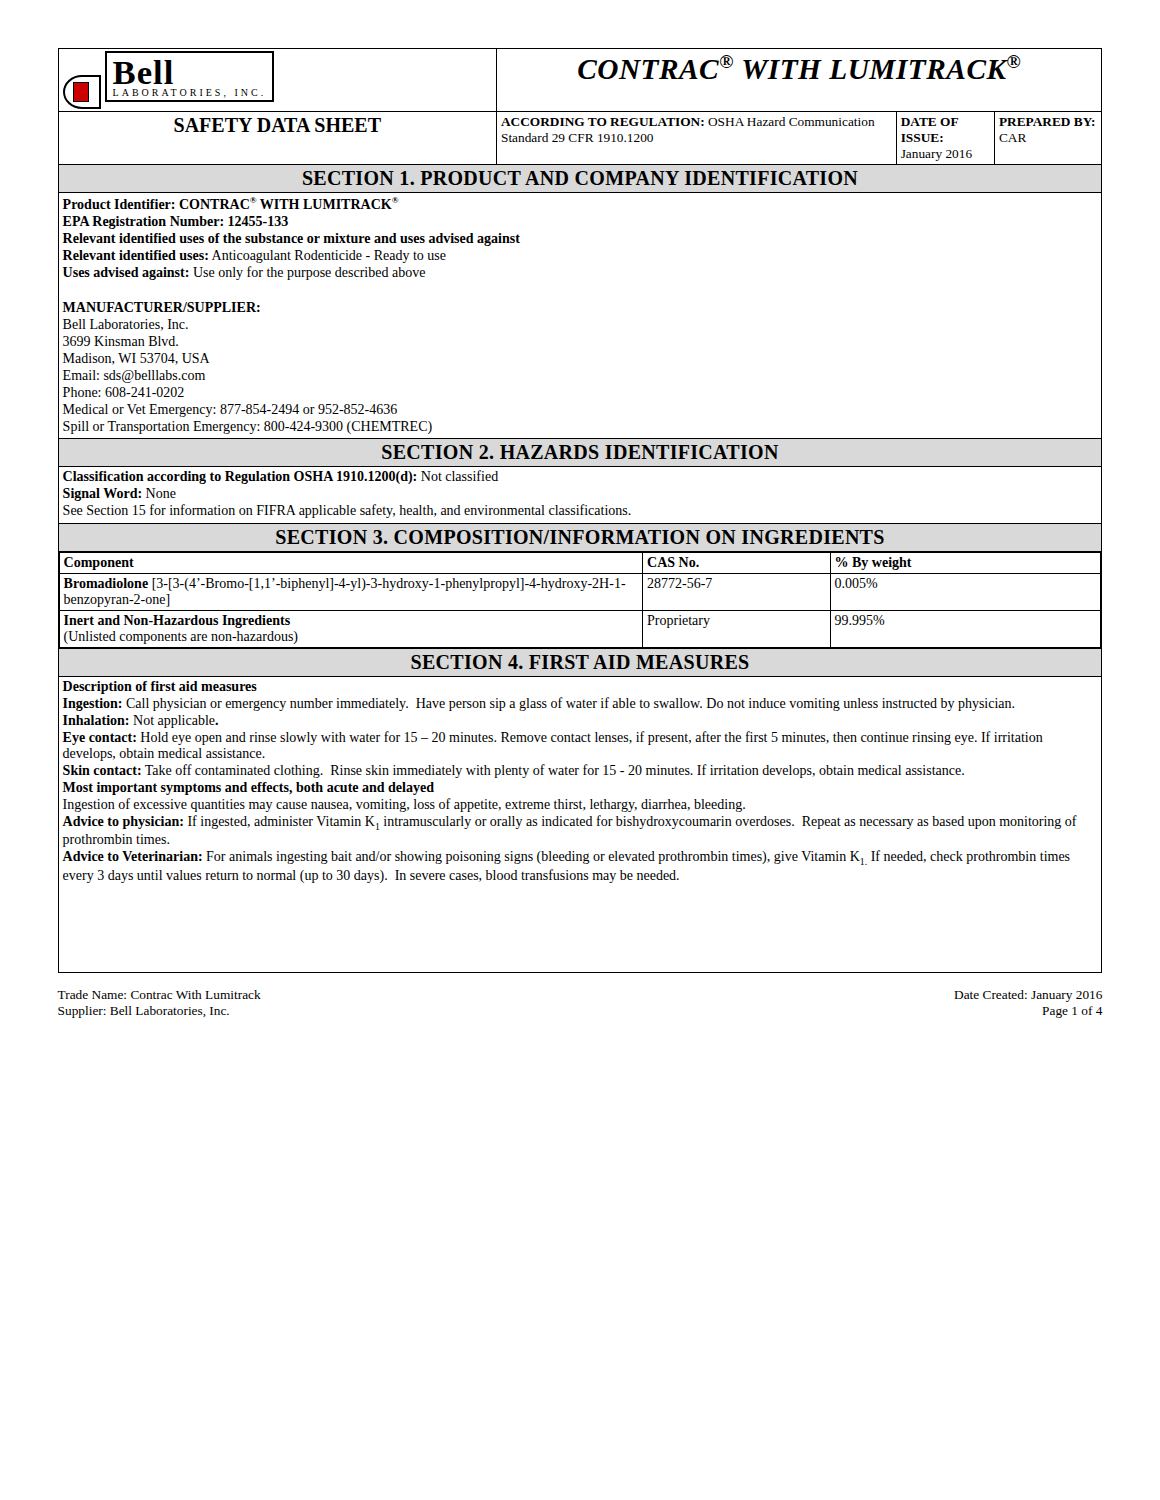| Bell LABORATORIES, INC. | CONTRAC ® WITH LUMITRACK ® |
| SAFETY DATA SHEET | ACCORDING TO REGULATION: OSHA Hazard Communication Standard 29 CFR 1910.1200 | DATE OF ISSUE: January 2016 | PREPARED BY: CAR |
| SECTION 1. PRODUCT AND COMPANY IDENTIFICATION |
| Product Identifier: CONTRAC ® WITH LUMITRACK ® EPA Registration Number: 12455-133 Relevant identified uses of the substance or mixture and uses advised against Relevant identified uses: Anticoagulant Rodenticide - Ready to use Uses advised against: Use only for the purpose described above MANUFACTURER/SUPPLIER: Bell Laboratories, Inc. 3699 Kinsman Blvd. Madison, WI 53704, USA Email: sds@belllabs.com Phone: 608-241-0202 Medical or Vet Emergency: 877-854-2494 or 952-852-4636 Spill or Transportation Emergency: 800-424-9300 (CHEMTREC) |
| SECTION 2. HAZARDS IDENTIFICATION |
| Classification according to Regulation OSHA 1910.1200(d): Not classified Signal Word: None See Section 15 for information on FIFRA applicable safety, health, and environmental classifications. |
| SECTION 3. COMPOSITION/INFORMATION ON INGREDIENTS |
| / Component / CAS No. / % By weight / / --- / --- / --- / / Bromadiolone [3-[3-(4’-Bromo-[1,1’-biphenyl]-4-yl)-3-hydroxy-1-phenylpropyl]-4-hydroxy-2H-1-benzopyran-2-one] / 28772-56-7 / 0.005% / / Inert and Non-Hazardous Ingredients (Unlisted components are non-hazardous) / Proprietary / 99.995% / |
| SECTION 4. FIRST AID MEASURES |
| Description of first aid measures Ingestion: Call physician or emergency number immediately. Have person sip a glass of water if able to swallow. Do not induce vomiting unless instructed by physician. Inhalation: Not applicable . Eye contact: Hold eye open and rinse slowly with water for 15 – 20 minutes. Remove contact lenses, if present, after the first 5 minutes, then continue rinsing eye. If irritation develops, obtain medical assistance. Skin contact: Take off contaminated clothing. Rinse skin immediately with plenty of water for 15 - 20 minutes. If irritation develops, obtain medical assistance. Most important symptoms and effects, both acute and delayed Ingestion of excessive quantities may cause nausea, vomiting, loss of appetite, extreme thirst, lethargy, diarrhea, bleeding. Advice to physician: If ingested, administer Vitamin K 1 intramuscularly or orally as indicated for bishydroxycoumarin overdoses. Repeat as necessary as based upon monitoring of prothrombin times. Advice to Veterinarian: For animals ingesting bait and/or showing poisoning signs (bleeding or elevated prothrombin times), give Vitamin K 1. If needed, check prothrombin times every 3 days until values return to normal (up to 30 days). In severe cases, blood transfusions may be needed. |
| Trade Name: Contrac With Lumitrack | Date Created: January 2016 |
| Supplier: Bell Laboratories, Inc. | Page 1 of 4 |